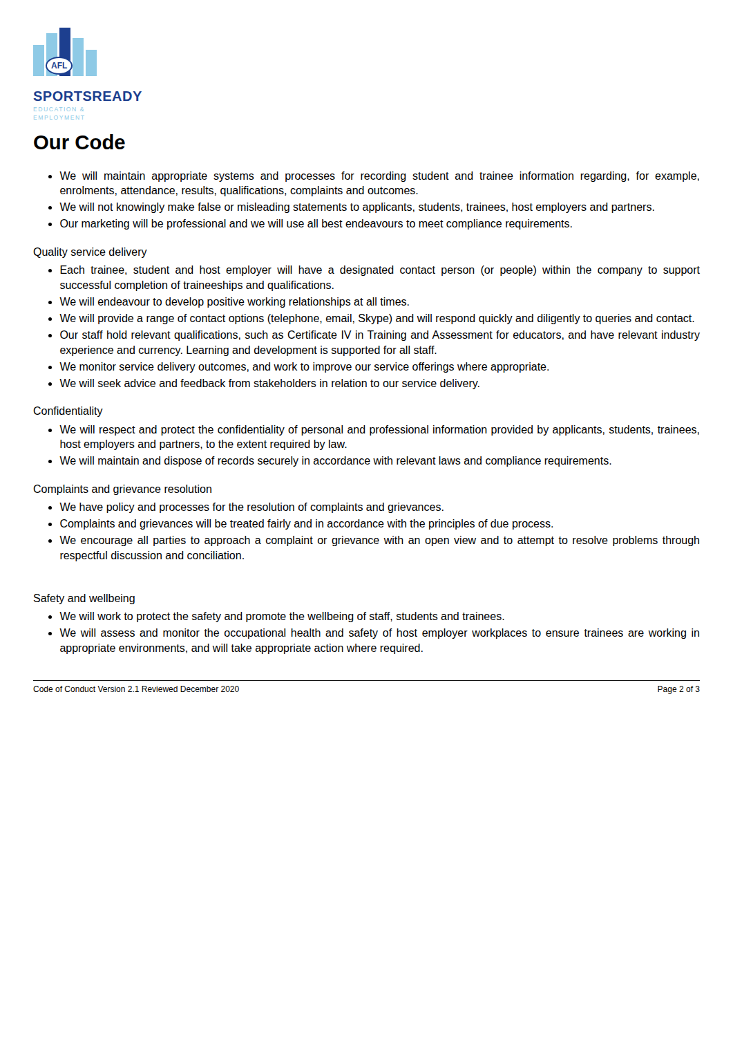AFL
SPORTSREADY
Education & Employment
Our Code
We will maintain appropriate systems and processes for recording student and trainee information regarding, for example, enrolments, attendance, results, qualifications, complaints and outcomes.
We will not knowingly make false or misleading statements to applicants, students, trainees, host employers and partners.
Our marketing will be professional and we will use all best endeavours to meet compliance requirements.
Quality service delivery
Each trainee, student and host employer will have a designated contact person (or people) within the company to support successful completion of traineeships and qualifications.
We will endeavour to develop positive working relationships at all times.
We will provide a range of contact options (telephone, email, Skype) and will respond quickly and diligently to queries and contact.
Our staff hold relevant qualifications, such as Certificate IV in Training and Assessment for educators, and have relevant industry experience and currency. Learning and development is supported for all staff.
We monitor service delivery outcomes, and work to improve our service offerings where appropriate.
We will seek advice and feedback from stakeholders in relation to our service delivery.
Confidentiality
We will respect and protect the confidentiality of personal and professional information provided by applicants, students, trainees, host employers and partners, to the extent required by law.
We will maintain and dispose of records securely in accordance with relevant laws and compliance requirements.
Complaints and grievance resolution
We have policy and processes for the resolution of complaints and grievances.
Complaints and grievances will be treated fairly and in accordance with the principles of due process.
We encourage all parties to approach a complaint or grievance with an open view and to attempt to resolve problems through respectful discussion and conciliation.
Safety and wellbeing
We will work to protect the safety and promote the wellbeing of staff, students and trainees.
We will assess and monitor the occupational health and safety of host employer workplaces to ensure trainees are working in appropriate environments, and will take appropriate action where required.
Code of Conduct Version 2.1 Reviewed December 2020 Page 2 of 3